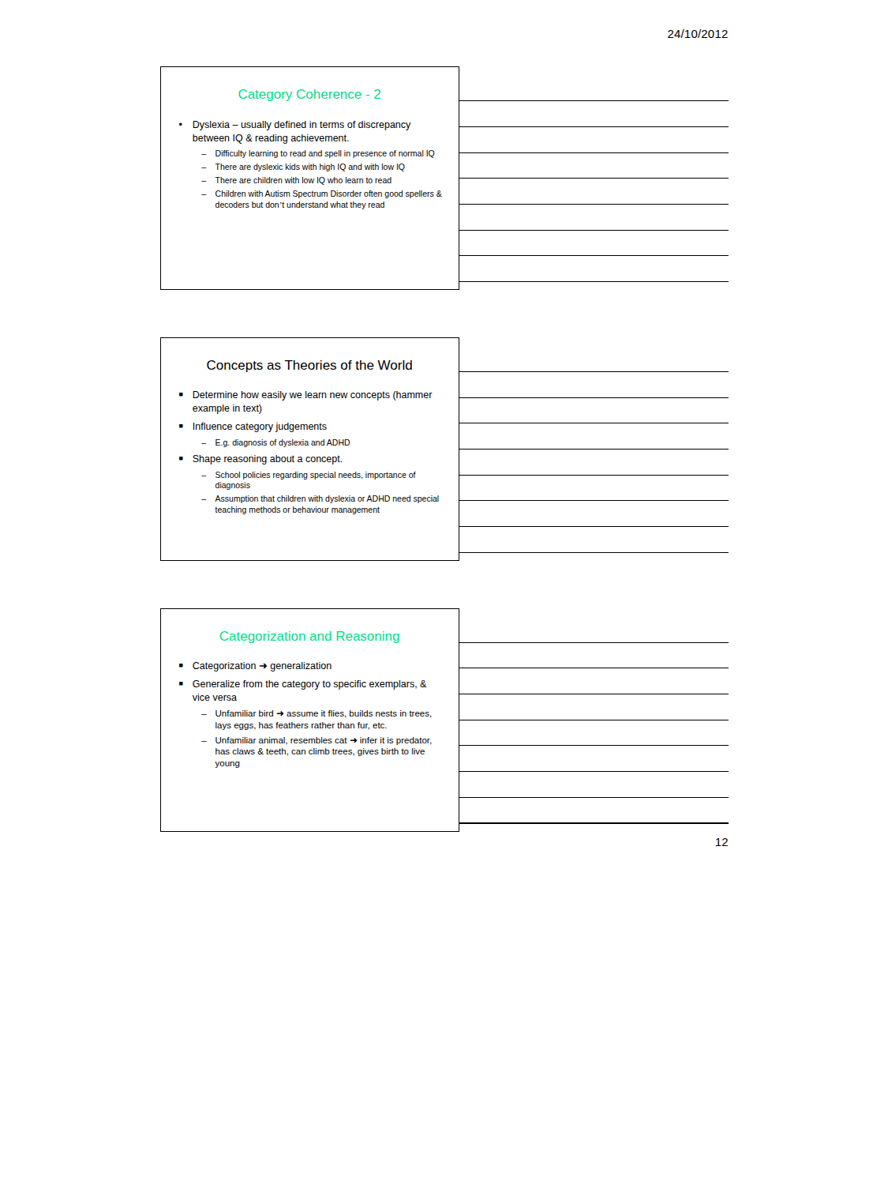24/10/2012
Category Coherence - 2
Dyslexia – usually defined in terms of discrepancy between IQ & reading achievement.
Difficulty learning to read and spell in presence of normal IQ
There are dyslexic kids with high IQ and with low IQ
There are children with low IQ who learn to read
Children with Autism Spectrum Disorder often good spellers & decoders but don’t understand what they read
Concepts as Theories of the World
Determine how easily we learn new concepts (hammer example in text)
Influence category judgements
E.g. diagnosis of dyslexia and ADHD
Shape reasoning about a concept.
School policies regarding special needs, importance of diagnosis
Assumption that children with dyslexia or ADHD need special teaching methods or behaviour management
Categorization and Reasoning
Categorization ➜ generalization
Generalize from the category to specific exemplars, & vice versa
Unfamiliar bird ➜ assume it flies, builds nests in trees, lays eggs, has feathers rather than fur, etc.
Unfamiliar animal, resembles cat ➜ infer it is predator, has claws & teeth, can climb trees, gives birth to live young
12